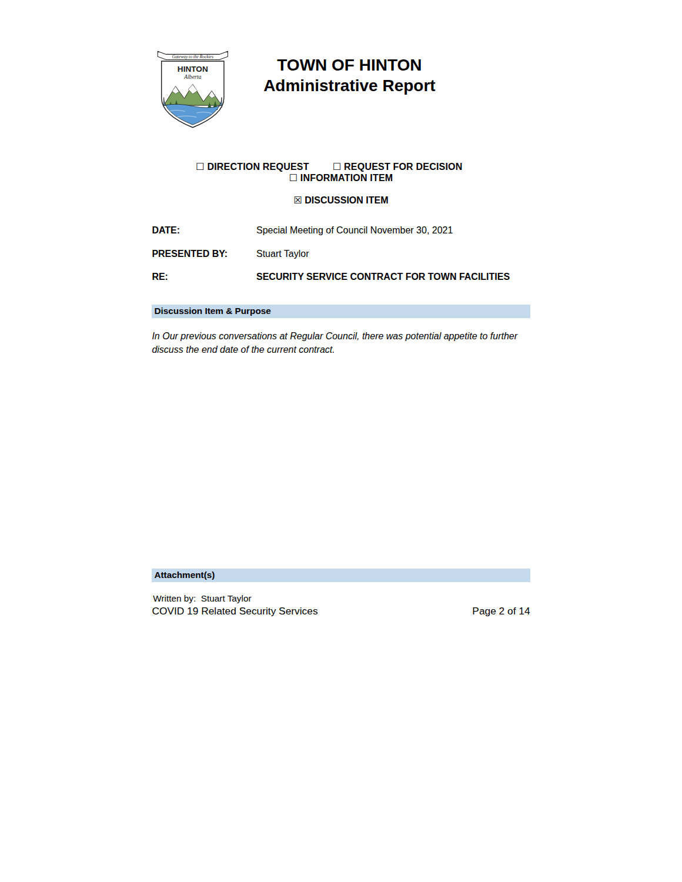Gateway to the Rockies HINTON Alberta
TOWN OF HINTON
Administrative Report
☐ DIRECTION REQUEST ☐ REQUEST FOR DECISION ☐ INFORMATION ITEM
☒ DISCUSSION ITEM
DATE:
Special Meeting of Council November 30, 2021
PRESENTED BY:
Stuart Taylor
RE:
SECURITY SERVICE CONTRACT FOR TOWN FACILITIES
Discussion Item & Purpose
In Our previous conversations at Regular Council, there was potential appetite to further discuss the end date of the current contract.
Attachment(s)
Written by: Stuart Taylor
COVID 19 Related Security Services Page 2 of 14